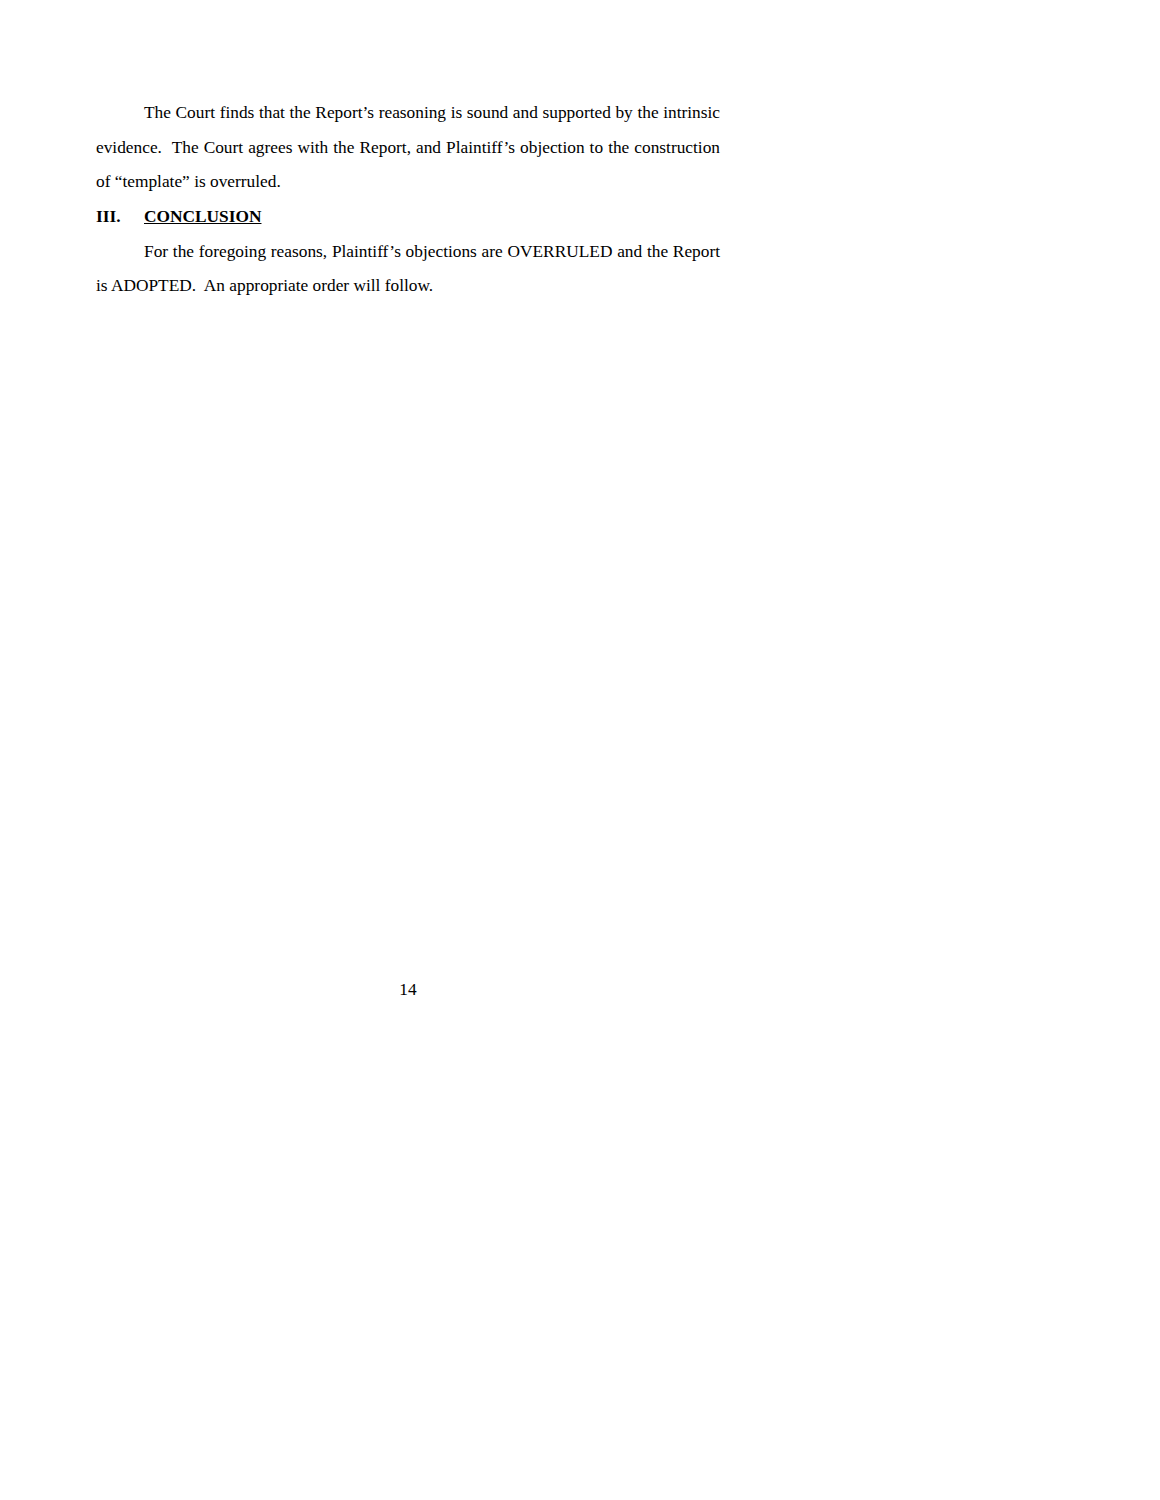The Court finds that the Report’s reasoning is sound and supported by the intrinsic evidence. The Court agrees with the Report, and Plaintiff’s objection to the construction of “template” is overruled.
III. CONCLUSION
For the foregoing reasons, Plaintiff’s objections are OVERRULED and the Report is ADOPTED. An appropriate order will follow.
14